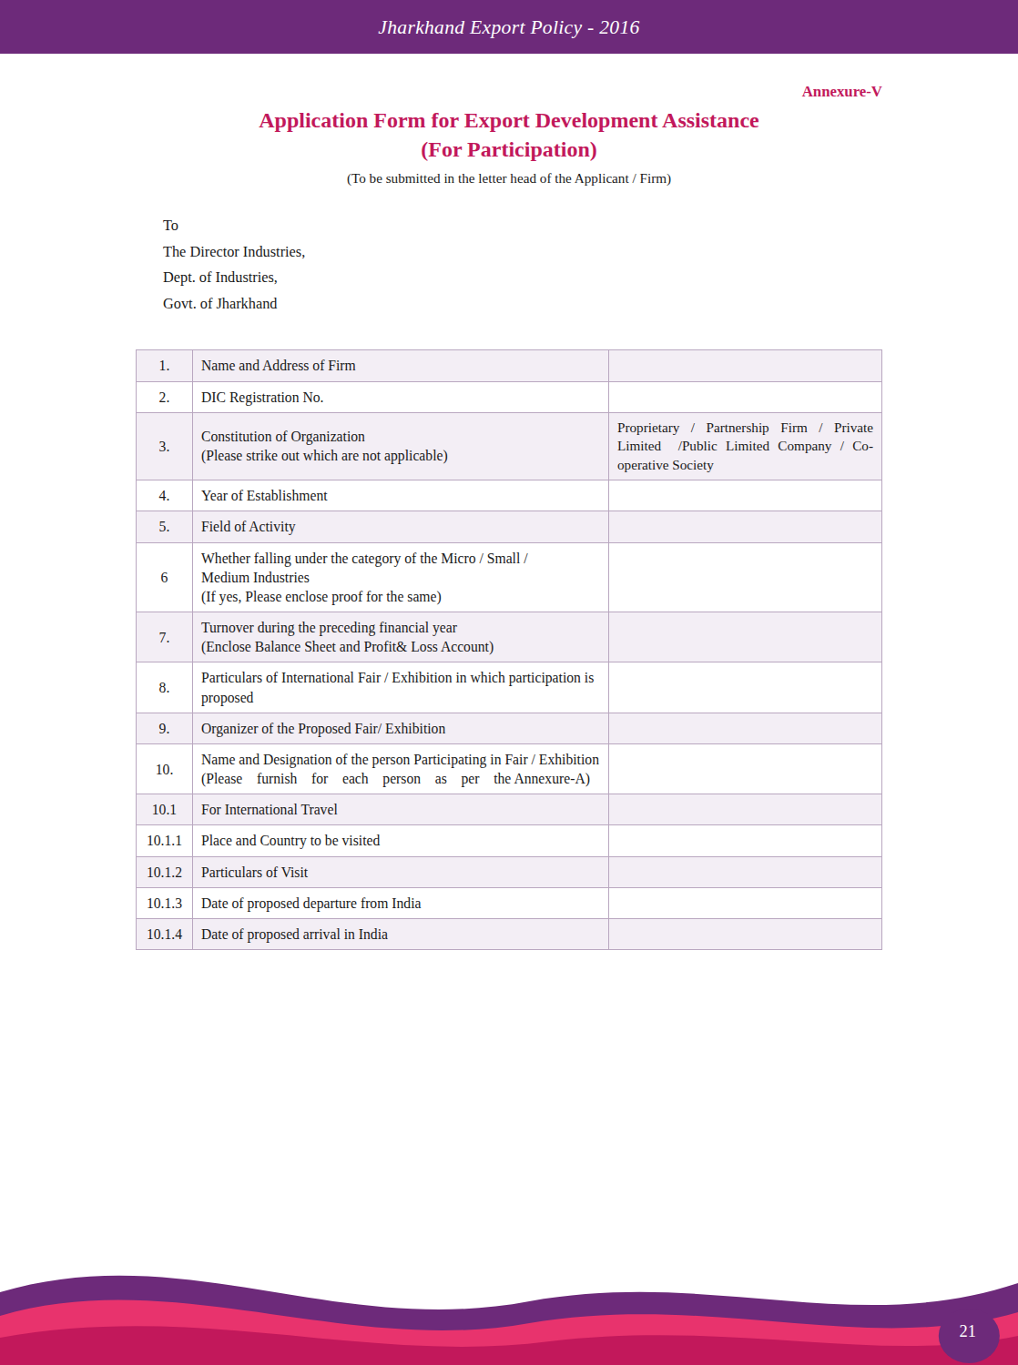Jharkhand Export Policy - 2016
Annexure-V
Application Form for Export Development Assistance (For Participation)
(To be submitted in the letter head of the Applicant / Firm)
To
The Director Industries,
Dept. of Industries,
Govt. of Jharkhand
| 1. | Name and Address of Firm | |
| 2. | DIC Registration No. | |
| 3. | Constitution of Organization (Please strike out which are not applicable) | Proprietary / Partnership Firm / Private Limited /Public Limited Company / Co-operative Society |
| 4. | Year of Establishment | |
| 5. | Field of Activity | |
| 6 | Whether falling under the category of the Micro / Small / Medium Industries (If yes, Please enclose proof for the same) | |
| 7. | Turnover during the preceding financial year (Enclose Balance Sheet and Profit& Loss Account) | |
| 8. | Particulars of International Fair / Exhibition in which participation is proposed | |
| 9. | Organizer of the Proposed Fair/ Exhibition | |
| 10. | Name and Designation of the person Participating in Fair / Exhibition (Please furnish for each person as per the Annexure-A) | |
| 10.1 | For International Travel | |
| 10.1.1 | Place and Country to be visited | |
| 10.1.2 | Particulars of Visit | |
| 10.1.3 | Date of proposed departure from India | |
| 10.1.4 | Date of proposed arrival in India | |
21